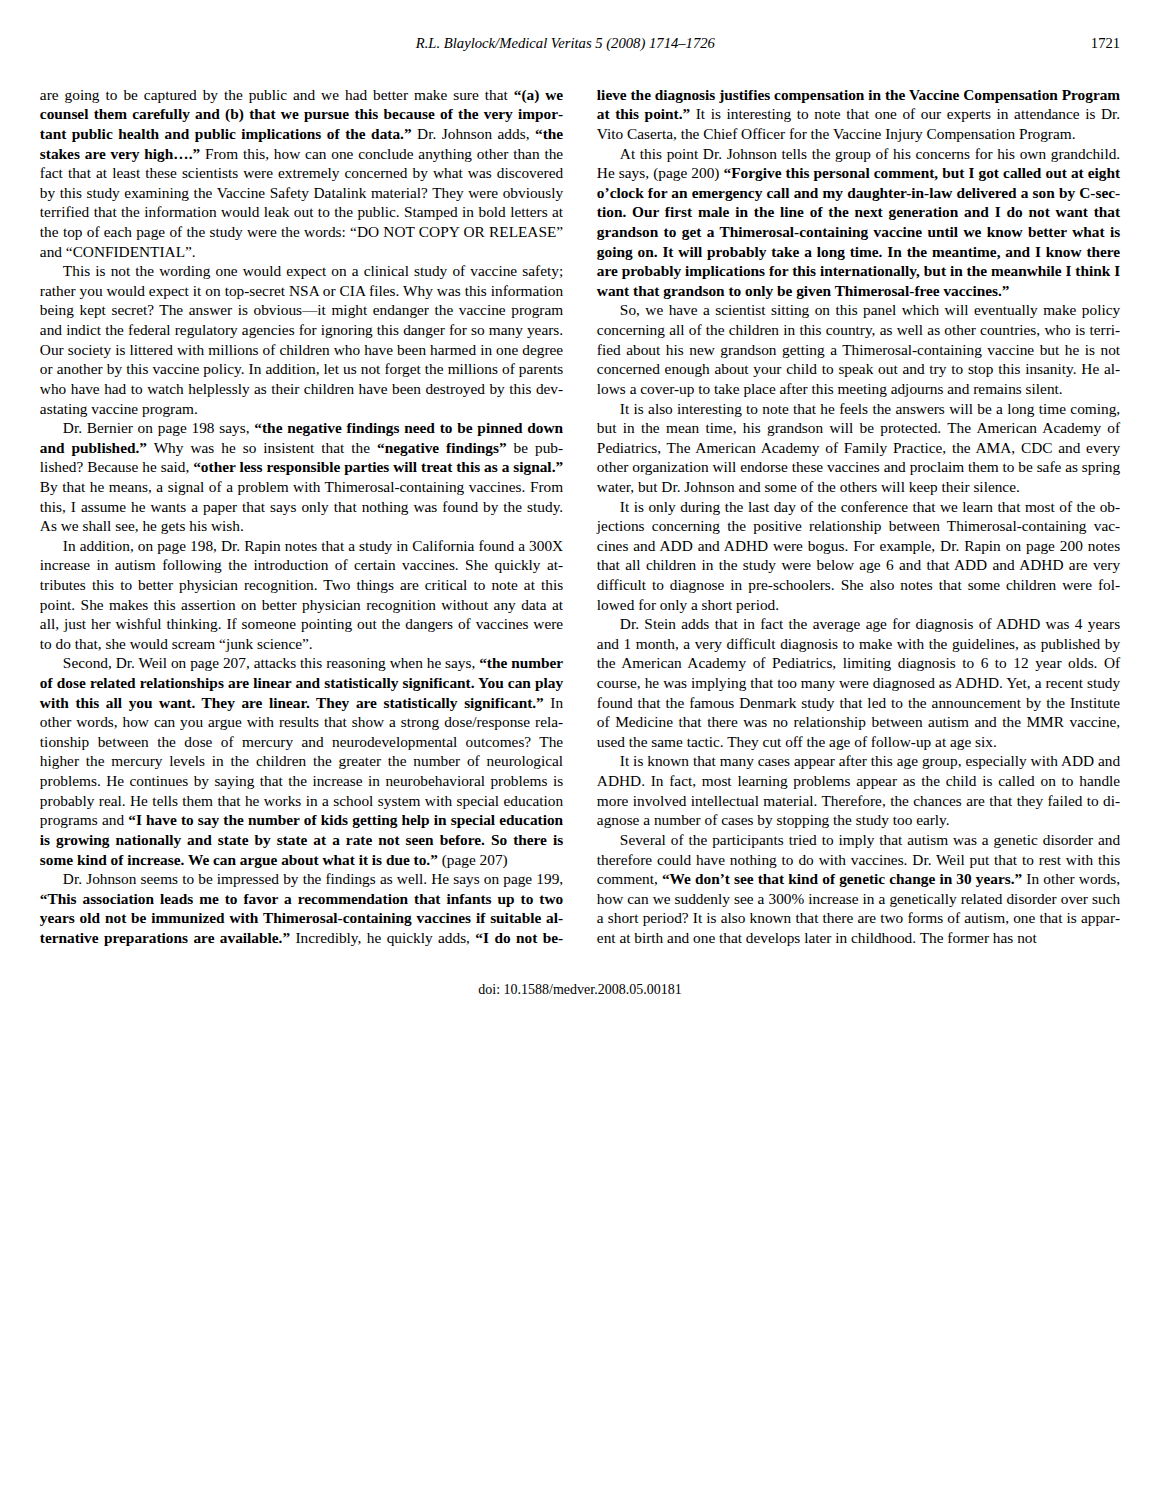R.L. Blaylock/Medical Veritas 5 (2008) 1714–1726
1721
are going to be captured by the public and we had better make sure that “(a) we counsel them carefully and (b) that we pursue this because of the very important public health and public implications of the data.” Dr. Johnson adds, “the stakes are very high….” From this, how can one conclude anything other than the fact that at least these scientists were extremely concerned by what was discovered by this study examining the Vaccine Safety Datalink material? They were obviously terrified that the information would leak out to the public. Stamped in bold letters at the top of each page of the study were the words: “DO NOT COPY OR RELEASE” and “CONFIDENTIAL”.
This is not the wording one would expect on a clinical study of vaccine safety; rather you would expect it on top-secret NSA or CIA files. Why was this information being kept secret? The answer is obvious—it might endanger the vaccine program and indict the federal regulatory agencies for ignoring this danger for so many years. Our society is littered with millions of children who have been harmed in one degree or another by this vaccine policy. In addition, let us not forget the millions of parents who have had to watch helplessly as their children have been destroyed by this devastating vaccine program.
Dr. Bernier on page 198 says, “the negative findings need to be pinned down and published.” Why was he so insistent that the “negative findings” be published? Because he said, “other less responsible parties will treat this as a signal.” By that he means, a signal of a problem with Thimerosal-containing vaccines. From this, I assume he wants a paper that says only that nothing was found by the study. As we shall see, he gets his wish.
In addition, on page 198, Dr. Rapin notes that a study in California found a 300X increase in autism following the introduction of certain vaccines. She quickly attributes this to better physician recognition. Two things are critical to note at this point. She makes this assertion on better physician recognition without any data at all, just her wishful thinking. If someone pointing out the dangers of vaccines were to do that, she would scream “junk science”.
Second, Dr. Weil on page 207, attacks this reasoning when he says, “the number of dose related relationships are linear and statistically significant. You can play with this all you want. They are linear. They are statistically significant.” In other words, how can you argue with results that show a strong dose/response relationship between the dose of mercury and neurodevelopmental outcomes? The higher the mercury levels in the children the greater the number of neurological problems. He continues by saying that the increase in neurobehavioral problems is probably real. He tells them that he works in a school system with special education programs and “I have to say the number of kids getting help in special education is growing nationally and state by state at a rate not seen before. So there is some kind of increase. We can argue about what it is due to.” (page 207)
Dr. Johnson seems to be impressed by the findings as well. He says on page 199, “This association leads me to favor a recommendation that infants up to two years old not be immunized with Thimerosal-containing vaccines if suitable alternative preparations are available.” Incredibly, he quickly adds, “I do not believe the diagnosis justifies compensation in the Vaccine Compensation Program at this point.” It is interesting to note that one of our experts in attendance is Dr. Vito Caserta, the Chief Officer for the Vaccine Injury Compensation Program.
At this point Dr. Johnson tells the group of his concerns for his own grandchild. He says, (page 200) “Forgive this personal comment, but I got called out at eight o’clock for an emergency call and my daughter-in-law delivered a son by C-section. Our first male in the line of the next generation and I do not want that grandson to get a Thimerosal-containing vaccine until we know better what is going on. It will probably take a long time. In the meantime, and I know there are probably implications for this internationally, but in the meanwhile I think I want that grandson to only be given Thimerosal-free vaccines.”
So, we have a scientist sitting on this panel which will eventually make policy concerning all of the children in this country, as well as other countries, who is terrified about his new grandson getting a Thimerosal-containing vaccine but he is not concerned enough about your child to speak out and try to stop this insanity. He allows a cover-up to take place after this meeting adjourns and remains silent.
It is also interesting to note that he feels the answers will be a long time coming, but in the mean time, his grandson will be protected. The American Academy of Pediatrics, The American Academy of Family Practice, the AMA, CDC and every other organization will endorse these vaccines and proclaim them to be safe as spring water, but Dr. Johnson and some of the others will keep their silence.
It is only during the last day of the conference that we learn that most of the objections concerning the positive relationship between Thimerosal-containing vaccines and ADD and ADHD were bogus. For example, Dr. Rapin on page 200 notes that all children in the study were below age 6 and that ADD and ADHD are very difficult to diagnose in pre-schoolers. She also notes that some children were followed for only a short period.
Dr. Stein adds that in fact the average age for diagnosis of ADHD was 4 years and 1 month, a very difficult diagnosis to make with the guidelines, as published by the American Academy of Pediatrics, limiting diagnosis to 6 to 12 year olds. Of course, he was implying that too many were diagnosed as ADHD. Yet, a recent study found that the famous Denmark study that led to the announcement by the Institute of Medicine that there was no relationship between autism and the MMR vaccine, used the same tactic. They cut off the age of follow-up at age six.
It is known that many cases appear after this age group, especially with ADD and ADHD. In fact, most learning problems appear as the child is called on to handle more involved intellectual material. Therefore, the chances are that they failed to diagnose a number of cases by stopping the study too early.
Several of the participants tried to imply that autism was a genetic disorder and therefore could have nothing to do with vaccines. Dr. Weil put that to rest with this comment, “We don’t see that kind of genetic change in 30 years.” In other words, how can we suddenly see a 300% increase in a genetically related disorder over such a short period? It is also known that there are two forms of autism, one that is apparent at birth and one that develops later in childhood. The former has not
doi: 10.1588/medver.2008.05.00181